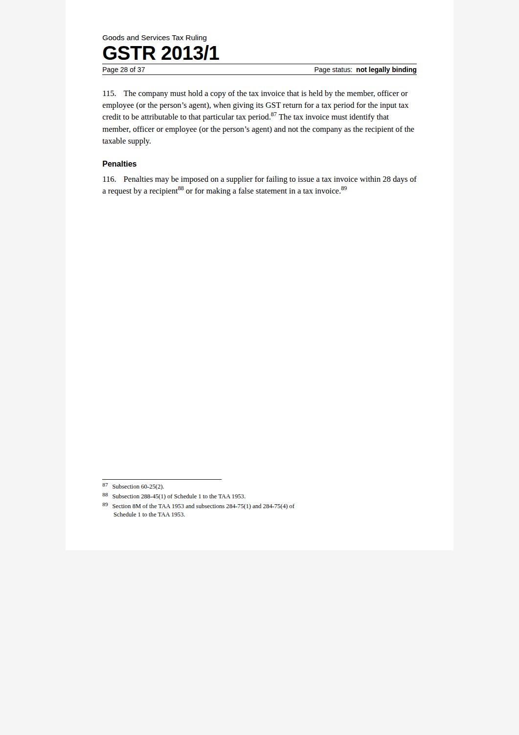Goods and Services Tax Ruling
GSTR 2013/1
Page 28 of 37 Page status: not legally binding
115. The company must hold a copy of the tax invoice that is held by the member, officer or employee (or the person’s agent), when giving its GST return for a tax period for the input tax credit to be attributable to that particular tax period.87 The tax invoice must identify that member, officer or employee (or the person’s agent) and not the company as the recipient of the taxable supply.
Penalties
116. Penalties may be imposed on a supplier for failing to issue a tax invoice within 28 days of a request by a recipient88 or for making a false statement in a tax invoice.89
87 Subsection 60-25(2).
88 Subsection 288-45(1) of Schedule 1 to the TAA 1953.
89 Section 8M of the TAA 1953 and subsections 284-75(1) and 284-75(4) of Schedule 1 to the TAA 1953.